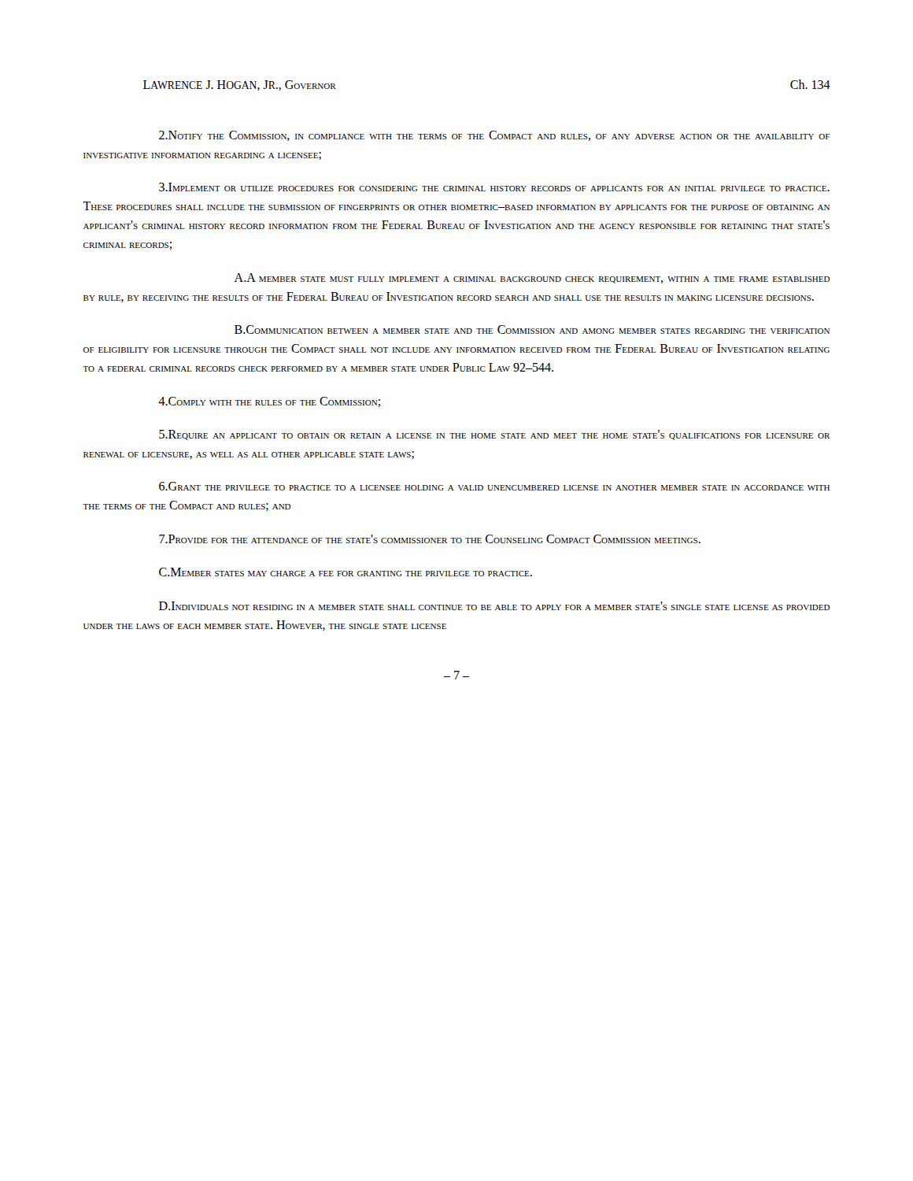LAWRENCE J. HOGAN, JR., Governor Ch. 134
2. Notify the Commission, in compliance with the terms of the Compact and rules, of any adverse action or the availability of investigative information regarding a licensee;
3. Implement or utilize procedures for considering the criminal history records of applicants for an initial privilege to practice. These procedures shall include the submission of fingerprints or other biometric–based information by applicants for the purpose of obtaining an applicant's criminal history record information from the Federal Bureau of Investigation and the agency responsible for retaining that state's criminal records;
A. A member state must fully implement a criminal background check requirement, within a time frame established by rule, by receiving the results of the Federal Bureau of Investigation record search and shall use the results in making licensure decisions.
B. Communication between a member state and the Commission and among member states regarding the verification of eligibility for licensure through the Compact shall not include any information received from the Federal Bureau of Investigation relating to a federal criminal records check performed by a member state under Public Law 92–544.
4. Comply with the rules of the Commission;
5. Require an applicant to obtain or retain a license in the home state and meet the home state's qualifications for licensure or renewal of licensure, as well as all other applicable state laws;
6. Grant the privilege to practice to a licensee holding a valid unencumbered license in another member state in accordance with the terms of the Compact and rules; and
7. Provide for the attendance of the state's commissioner to the Counseling Compact Commission meetings.
C. Member states may charge a fee for granting the privilege to practice.
D. Individuals not residing in a member state shall continue to be able to apply for a member state's single state license as provided under the laws of each member state. However, the single state license
– 7 –